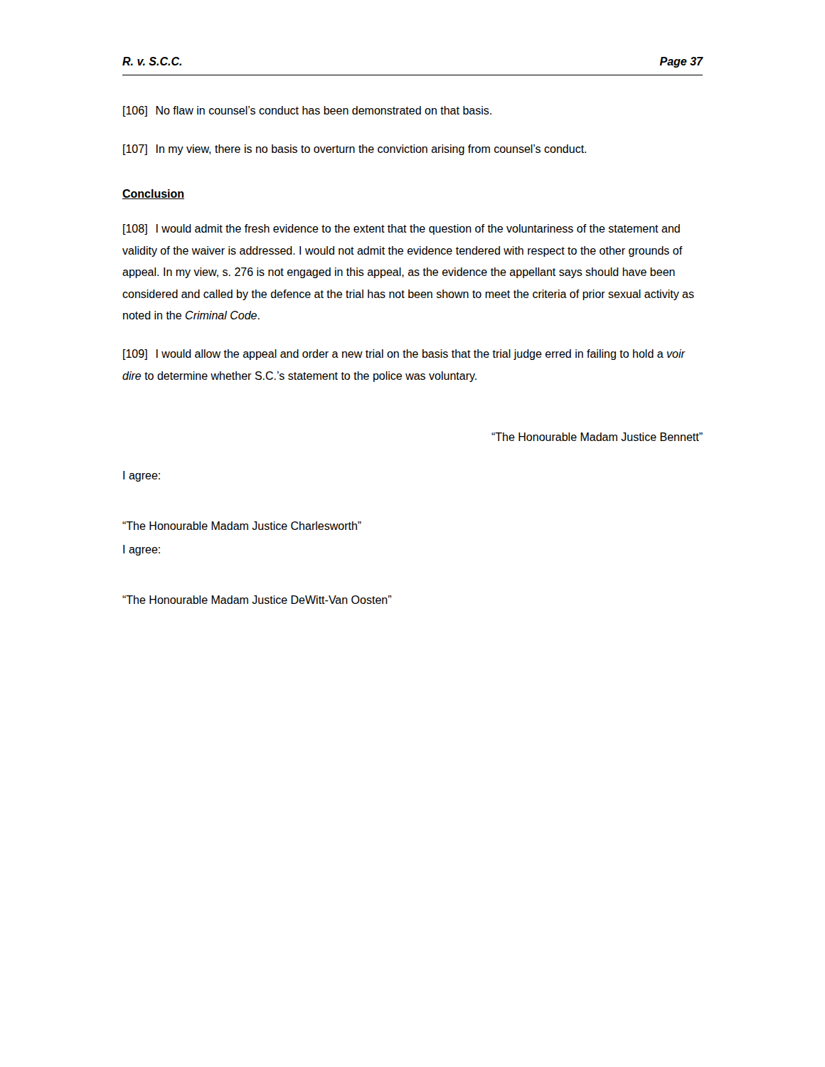R. v. S.C.C. Page 37
[106] No flaw in counsel’s conduct has been demonstrated on that basis.
[107] In my view, there is no basis to overturn the conviction arising from counsel’s conduct.
Conclusion
[108] I would admit the fresh evidence to the extent that the question of the voluntariness of the statement and validity of the waiver is addressed. I would not admit the evidence tendered with respect to the other grounds of appeal. In my view, s. 276 is not engaged in this appeal, as the evidence the appellant says should have been considered and called by the defence at the trial has not been shown to meet the criteria of prior sexual activity as noted in the Criminal Code.
[109] I would allow the appeal and order a new trial on the basis that the trial judge erred in failing to hold a voir dire to determine whether S.C.’s statement to the police was voluntary.
“The Honourable Madam Justice Bennett”
I agree:
“The Honourable Madam Justice Charlesworth”
I agree:
“The Honourable Madam Justice DeWitt-Van Oosten”